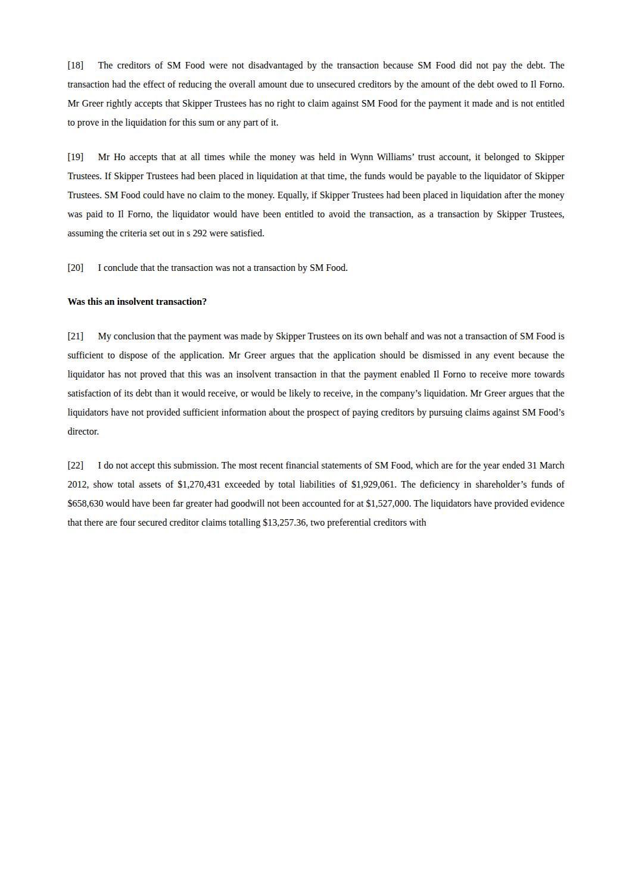[18] The creditors of SM Food were not disadvantaged by the transaction because SM Food did not pay the debt. The transaction had the effect of reducing the overall amount due to unsecured creditors by the amount of the debt owed to Il Forno. Mr Greer rightly accepts that Skipper Trustees has no right to claim against SM Food for the payment it made and is not entitled to prove in the liquidation for this sum or any part of it.
[19] Mr Ho accepts that at all times while the money was held in Wynn Williams’ trust account, it belonged to Skipper Trustees. If Skipper Trustees had been placed in liquidation at that time, the funds would be payable to the liquidator of Skipper Trustees. SM Food could have no claim to the money. Equally, if Skipper Trustees had been placed in liquidation after the money was paid to Il Forno, the liquidator would have been entitled to avoid the transaction, as a transaction by Skipper Trustees, assuming the criteria set out in s 292 were satisfied.
[20] I conclude that the transaction was not a transaction by SM Food.
Was this an insolvent transaction?
[21] My conclusion that the payment was made by Skipper Trustees on its own behalf and was not a transaction of SM Food is sufficient to dispose of the application. Mr Greer argues that the application should be dismissed in any event because the liquidator has not proved that this was an insolvent transaction in that the payment enabled Il Forno to receive more towards satisfaction of its debt than it would receive, or would be likely to receive, in the company’s liquidation. Mr Greer argues that the liquidators have not provided sufficient information about the prospect of paying creditors by pursuing claims against SM Food’s director.
[22] I do not accept this submission. The most recent financial statements of SM Food, which are for the year ended 31 March 2012, show total assets of $1,270,431 exceeded by total liabilities of $1,929,061. The deficiency in shareholder’s funds of $658,630 would have been far greater had goodwill not been accounted for at $1,527,000. The liquidators have provided evidence that there are four secured creditor claims totalling $13,257.36, two preferential creditors with